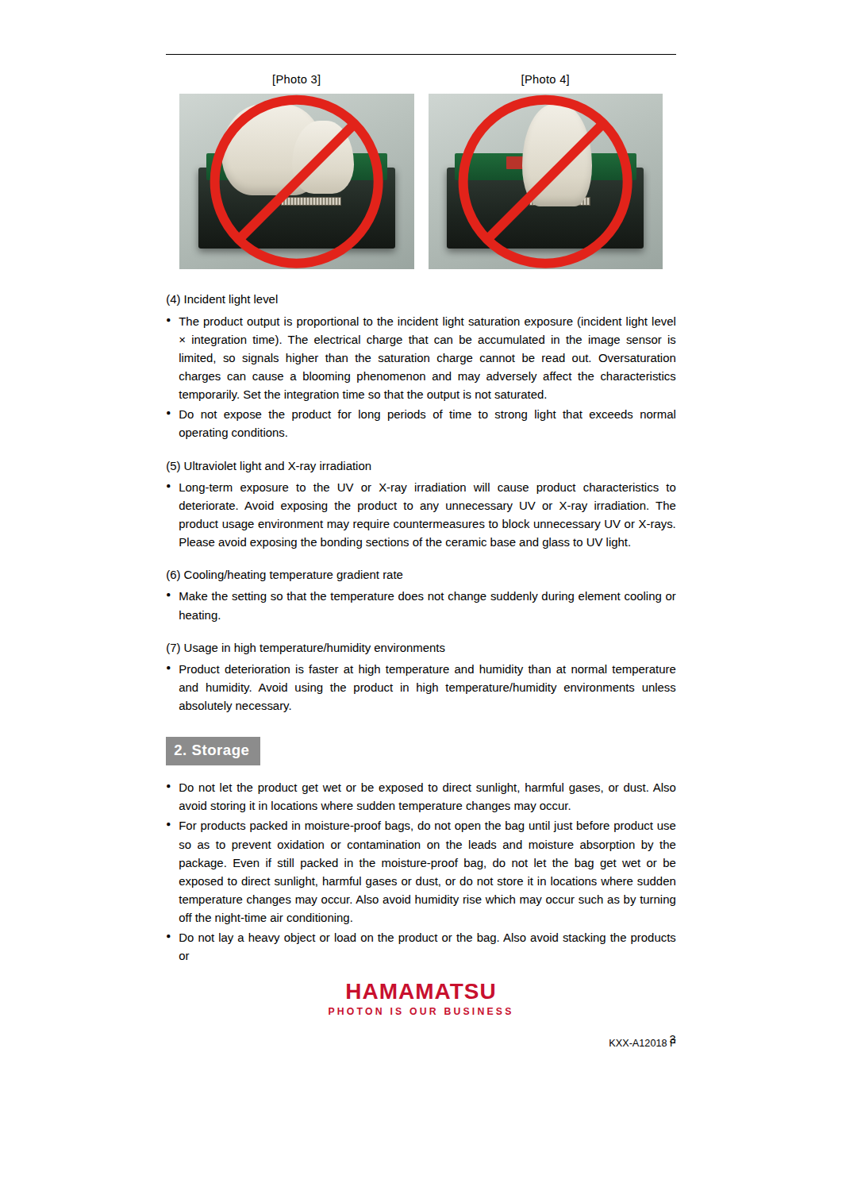[Photo 3]
[Photo 4]
(4) Incident light level
The product output is proportional to the incident light saturation exposure (incident light level × integration time). The electrical charge that can be accumulated in the image sensor is limited, so signals higher than the saturation charge cannot be read out. Oversaturation charges can cause a blooming phenomenon and may adversely affect the characteristics temporarily. Set the integration time so that the output is not saturated.
Do not expose the product for long periods of time to strong light that exceeds normal operating conditions.
(5) Ultraviolet light and X-ray irradiation
Long-term exposure to the UV or X-ray irradiation will cause product characteristics to deteriorate. Avoid exposing the product to any unnecessary UV or X-ray irradiation. The product usage environment may require countermeasures to block unnecessary UV or X-rays. Please avoid exposing the bonding sections of the ceramic base and glass to UV light.
(6) Cooling/heating temperature gradient rate
Make the setting so that the temperature does not change suddenly during element cooling or heating.
(7) Usage in high temperature/humidity environments
Product deterioration is faster at high temperature and humidity than at normal temperature and humidity. Avoid using the product in high temperature/humidity environments unless absolutely necessary.
2. Storage
Do not let the product get wet or be exposed to direct sunlight, harmful gases, or dust. Also avoid storing it in locations where sudden temperature changes may occur.
For products packed in moisture-proof bags, do not open the bag until just before product use so as to prevent oxidation or contamination on the leads and moisture absorption by the package. Even if still packed in the moisture-proof bag, do not let the bag get wet or be exposed to direct sunlight, harmful gases or dust, or do not store it in locations where sudden temperature changes may occur. Also avoid humidity rise which may occur such as by turning off the night-time air conditioning.
Do not lay a heavy object or load on the product or the bag. Also avoid stacking the products or
HAMAMATSU
PHOTON IS OUR BUSINESS
KXX-A12018 F
3